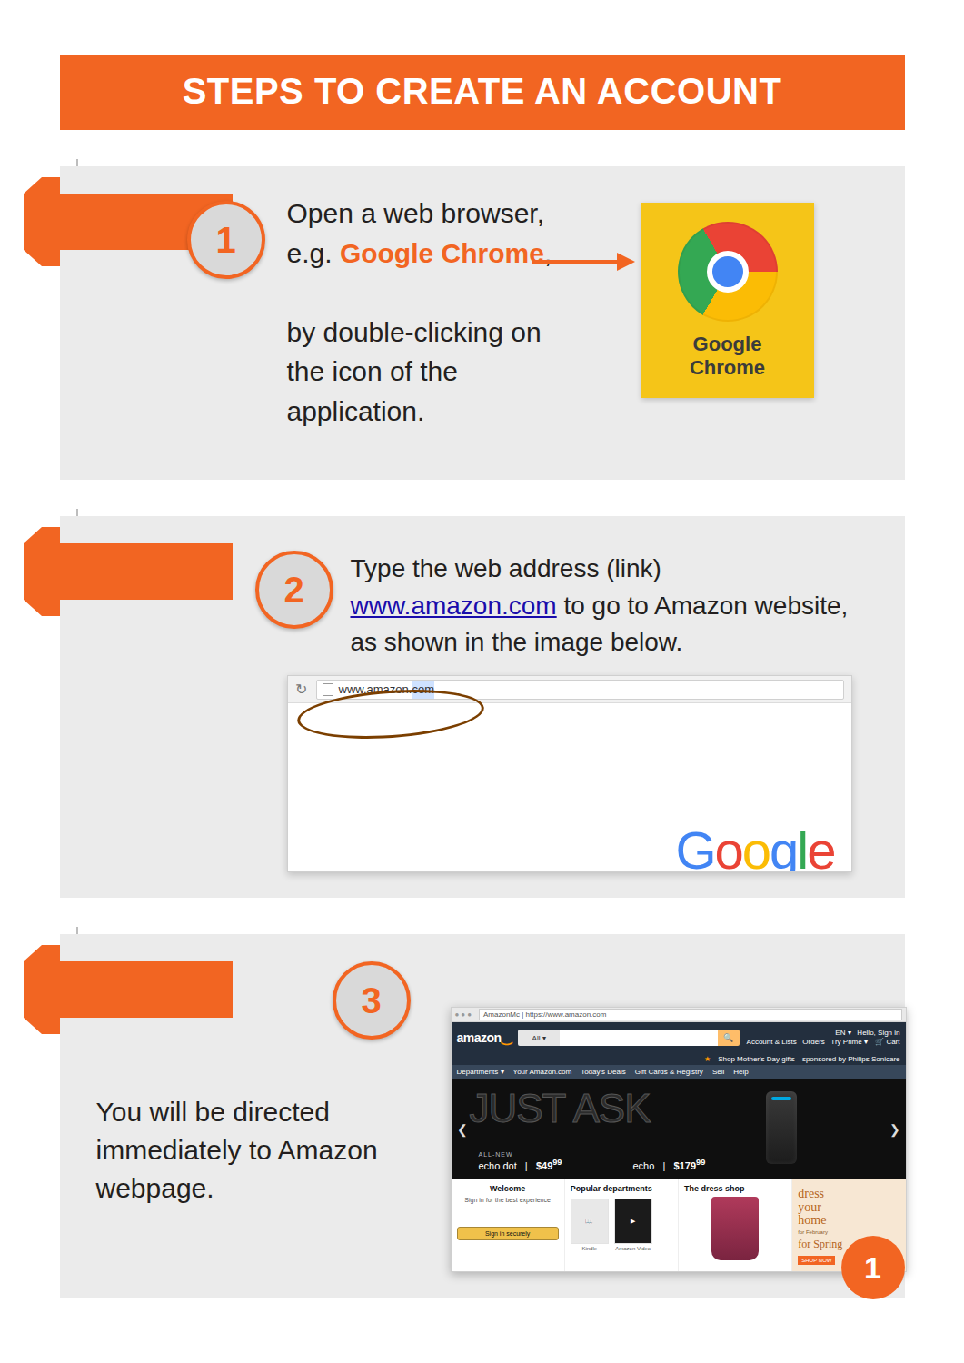Steps to create an account
1
Open a web browser, e.g. Google Chrome,
by double-clicking on the icon of the application.
Google
Chrome
2
Type the web address (link) www.amazon.com to go to Amazon website, as shown in the image below.
↻ www.amazon.com
Google
Cyprus
3
You will be directed immediately to Amazon webpage.
●●● AmazonMc | https://www.amazon.com
amazon‿
All ▾
🔍
EN ▾ Hello, Sign in
Account & Lists Orders Try Prime ▾ 🛒 Cart
★ Shop Mother's Day gifts sponsored by Philips Sonicare
Departments ▾ Your Amazon.com Today's Deals Gift Cards & Registry Sell Help
❮ ❯
JUST ASK
ALL-NEW echo dot | $4999
echo | $17999
Welcome
Sign in for the best experience
Sign in securely
Popular departments
📖
Kindle
▶
Amazon Video
The dress shop
dress
your
home
for February
for Spring
SHOP NOW
1